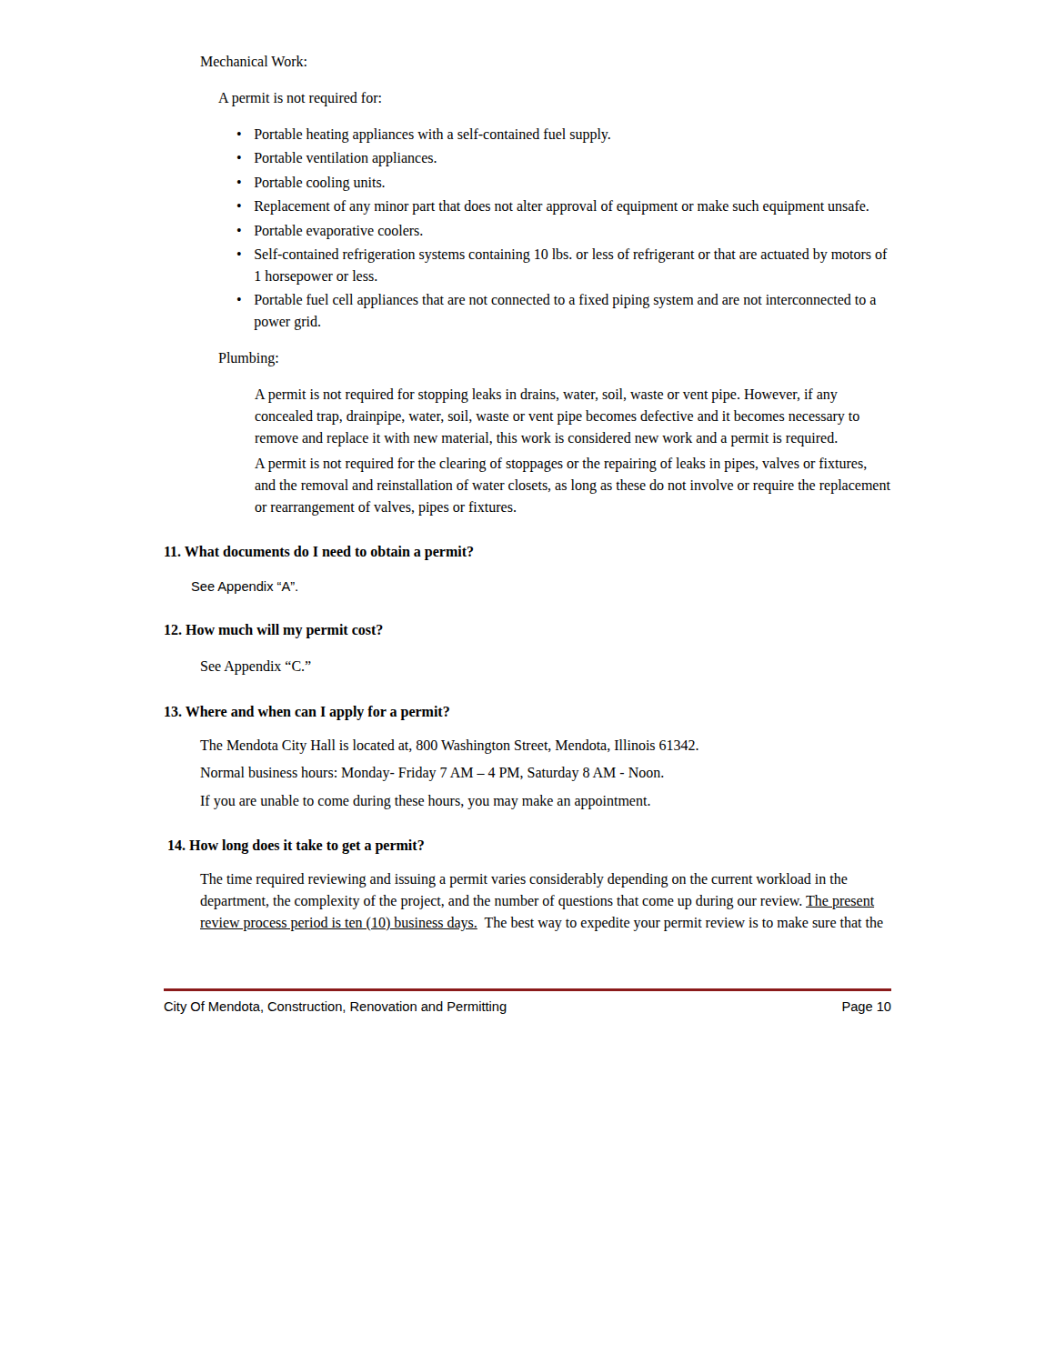Mechanical Work:
A permit is not required for:
Portable heating appliances with a self-contained fuel supply.
Portable ventilation appliances.
Portable cooling units.
Replacement of any minor part that does not alter approval of equipment or make such equipment unsafe.
Portable evaporative coolers.
Self-contained refrigeration systems containing 10 lbs. or less of refrigerant or that are actuated by motors of 1 horsepower or less.
Portable fuel cell appliances that are not connected to a fixed piping system and are not interconnected to a power grid.
Plumbing:
A permit is not required for stopping leaks in drains, water, soil, waste or vent pipe. However, if any concealed trap, drainpipe, water, soil, waste or vent pipe becomes defective and it becomes necessary to remove and replace it with new material, this work is considered new work and a permit is required.
A permit is not required for the clearing of stoppages or the repairing of leaks in pipes, valves or fixtures, and the removal and reinstallation of water closets, as long as these do not involve or require the replacement or rearrangement of valves, pipes or fixtures.
11. What documents do I need to obtain a permit?
See Appendix “A”.
12. How much will my permit cost?
See Appendix “C.”
13. Where and when can I apply for a permit?
The Mendota City Hall is located at, 800 Washington Street, Mendota, Illinois 61342.
Normal business hours: Monday- Friday 7 AM – 4 PM, Saturday 8 AM - Noon.
If you are unable to come during these hours, you may make an appointment.
14. How long does it take to get a permit?
The time required reviewing and issuing a permit varies considerably depending on the current workload in the department, the complexity of the project, and the number of questions that come up during our review. The present review process period is ten (10) business days. The best way to expedite your permit review is to make sure that the
City Of Mendota, Construction, Renovation and Permitting Page 10